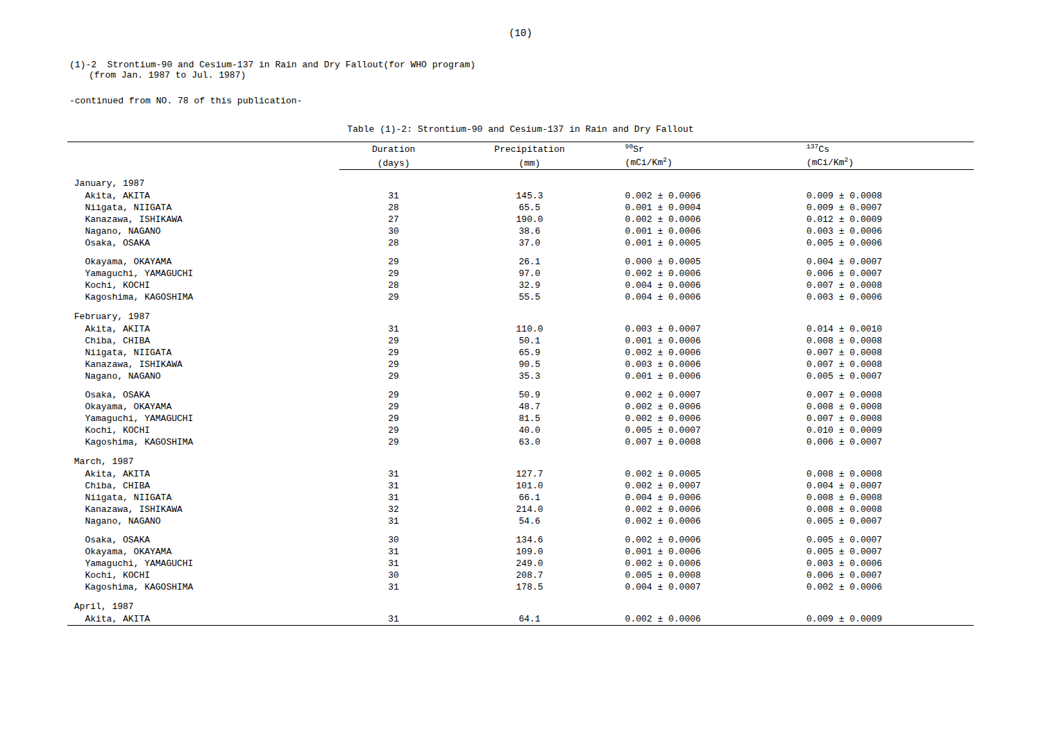(10)
(1)-2 Strontium-90 and Cesium-137 in Rain and Dry Fallout(for WHO program) (from Jan. 1987 to Jul. 1987)
-continued from NO. 78 of this publication-
Table (1)-2: Strontium-90 and Cesium-137 in Rain and Dry Fallout
| | Duration | Precipitation | 90 Sr | 137 Cs |
| --- | --- | --- | --- | --- |
| (days) | (mm) | (mCi/Km 2 ) | (mCi/Km 2 ) |
| January, 1987 |
| Akita, AKITA | 31 | 145.3 | 0.002 ± 0.0006 | 0.009 ± 0.0008 |
| Niigata, NIIGATA | 28 | 65.5 | 0.001 ± 0.0004 | 0.009 ± 0.0007 |
| Kanazawa, ISHIKAWA | 27 | 190.0 | 0.002 ± 0.0006 | 0.012 ± 0.0009 |
| Nagano, NAGANO | 30 | 38.6 | 0.001 ± 0.0006 | 0.003 ± 0.0006 |
| Osaka, OSAKA | 28 | 37.0 | 0.001 ± 0.0005 | 0.005 ± 0.0006 |
| Okayama, OKAYAMA | 29 | 26.1 | 0.000 ± 0.0005 | 0.004 ± 0.0007 |
| Yamaguchi, YAMAGUCHI | 29 | 97.0 | 0.002 ± 0.0006 | 0.006 ± 0.0007 |
| Kochi, KOCHI | 28 | 32.9 | 0.004 ± 0.0006 | 0.007 ± 0.0008 |
| Kagoshima, KAGOSHIMA | 29 | 55.5 | 0.004 ± 0.0006 | 0.003 ± 0.0006 |
| February, 1987 |
| Akita, AKITA | 31 | 110.0 | 0.003 ± 0.0007 | 0.014 ± 0.0010 |
| Chiba, CHIBA | 29 | 50.1 | 0.001 ± 0.0006 | 0.008 ± 0.0008 |
| Niigata, NIIGATA | 29 | 65.9 | 0.002 ± 0.0006 | 0.007 ± 0.0008 |
| Kanazawa, ISHIKAWA | 29 | 90.5 | 0.003 ± 0.0006 | 0.007 ± 0.0008 |
| Nagano, NAGANO | 29 | 35.3 | 0.001 ± 0.0006 | 0.005 ± 0.0007 |
| Osaka, OSAKA | 29 | 50.9 | 0.002 ± 0.0007 | 0.007 ± 0.0008 |
| Okayama, OKAYAMA | 29 | 48.7 | 0.002 ± 0.0006 | 0.008 ± 0.0008 |
| Yamaguchi, YAMAGUCHI | 29 | 81.5 | 0.002 ± 0.0006 | 0.007 ± 0.0008 |
| Kochi, KOCHI | 29 | 40.0 | 0.005 ± 0.0007 | 0.010 ± 0.0009 |
| Kagoshima, KAGOSHIMA | 29 | 63.0 | 0.007 ± 0.0008 | 0.006 ± 0.0007 |
| March, 1987 |
| Akita, AKITA | 31 | 127.7 | 0.002 ± 0.0005 | 0.008 ± 0.0008 |
| Chiba, CHIBA | 31 | 101.0 | 0.002 ± 0.0007 | 0.004 ± 0.0007 |
| Niigata, NIIGATA | 31 | 66.1 | 0.004 ± 0.0006 | 0.008 ± 0.0008 |
| Kanazawa, ISHIKAWA | 32 | 214.0 | 0.002 ± 0.0006 | 0.008 ± 0.0008 |
| Nagano, NAGANO | 31 | 54.6 | 0.002 ± 0.0006 | 0.005 ± 0.0007 |
| Osaka, OSAKA | 30 | 134.6 | 0.002 ± 0.0006 | 0.005 ± 0.0007 |
| Okayama, OKAYAMA | 31 | 109.0 | 0.001 ± 0.0006 | 0.005 ± 0.0007 |
| Yamaguchi, YAMAGUCHI | 31 | 249.0 | 0.002 ± 0.0006 | 0.003 ± 0.0006 |
| Kochi, KOCHI | 30 | 208.7 | 0.005 ± 0.0008 | 0.006 ± 0.0007 |
| Kagoshima, KAGOSHIMA | 31 | 178.5 | 0.004 ± 0.0007 | 0.002 ± 0.0006 |
| April, 1987 |
| Akita, AKITA | 31 | 64.1 | 0.002 ± 0.0006 | 0.009 ± 0.0009 |